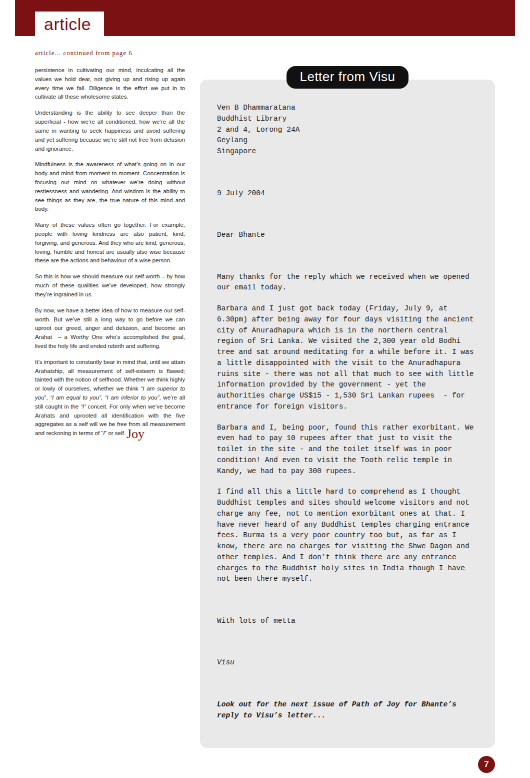article
article... continued from page 6
persistence in cultivating our mind, inculcating all the values we hold dear, not giving up and rising up again every time we fall. Diligence is the effort we put in to cultivate all these wholesome states.
Understanding is the ability to see deeper than the superficial - how we’re all conditioned, how we’re all the same in wanting to seek happiness and avoid suffering and yet suffering because we’re still not free from delusion and ignorance.
Mindfulness is the awareness of what’s going on in our body and mind from moment to moment. Concentration is focusing our mind on whatever we’re doing without restlessness and wandering. And wisdom is the ability to see things as they are, the true nature of this mind and body.
Many of these values often go together. For example, people with loving kindness are also patient, kind, forgiving, and generous. And they who are kind, generous, loving, humble and honest are usually also wise because these are the actions and behaviour of a wise person.
So this is how we should measure our self-worth – by how much of these qualities we’ve developed, how strongly they’re ingrained in us.
By now, we have a better idea of how to measure our self-worth. But we’ve still a long way to go before we can uproot our greed, anger and delusion, and become an Arahat – a Worthy One who’s accomplished the goal, lived the holy life and ended rebirth and suffering.
It’s important to constantly bear in mind that, until we attain Arahatship, all measurement of self-esteem is flawed; tainted with the notion of selfhood. Whether we think highly or lowly of ourselves, whether we think “I am superior to you”, “I am equal to you”, “I am inferior to you”, we’re all still caught in the “I” conceit. For only when we’ve become Arahats and uprooted all identification with the five aggregates as a self will we be free from all measurement and reckoning in terms of “I” or self.Joy
Letter from Visu
Ven B Dhammaratana Buddhist Library 2 and 4, Lorong 24A Geylang Singapore
9 July 2004
Dear Bhante
Many thanks for the reply which we received when we opened our email today.
Barbara and I just got back today (Friday, July 9, at 6.30pm) after being away for four days visiting the ancient city of Anuradhapura which is in the northern central region of Sri Lanka. We visited the 2,300 year old Bodhi tree and sat around meditating for a while before it. I was a little disappointed with the visit to the Anuradhapura ruins site - there was not all that much to see with little information provided by the government - yet the authorities charge US$15 - 1,530 Sri Lankan rupees - for entrance for foreign visitors.
Barbara and I, being poor, found this rather exorbitant. We even had to pay 10 rupees after that just to visit the toilet in the site - and the toilet itself was in poor condition! And even to visit the Tooth relic temple in Kandy, we had to pay 300 rupees.
I find all this a little hard to comprehend as I thought Buddhist temples and sites should welcome visitors and not charge any fee, not to mention exorbitant ones at that. I have never heard of any Buddhist temples charging entrance fees. Burma is a very poor country too but, as far as I know, there are no charges for visiting the Shwe Dagon and other temples. And I don’t think there are any entrance charges to the Buddhist holy sites in India though I have not been there myself.
With lots of metta
Visu
Look out for the next issue of Path of Joy for Bhante’s reply to Visu’s letter...
7